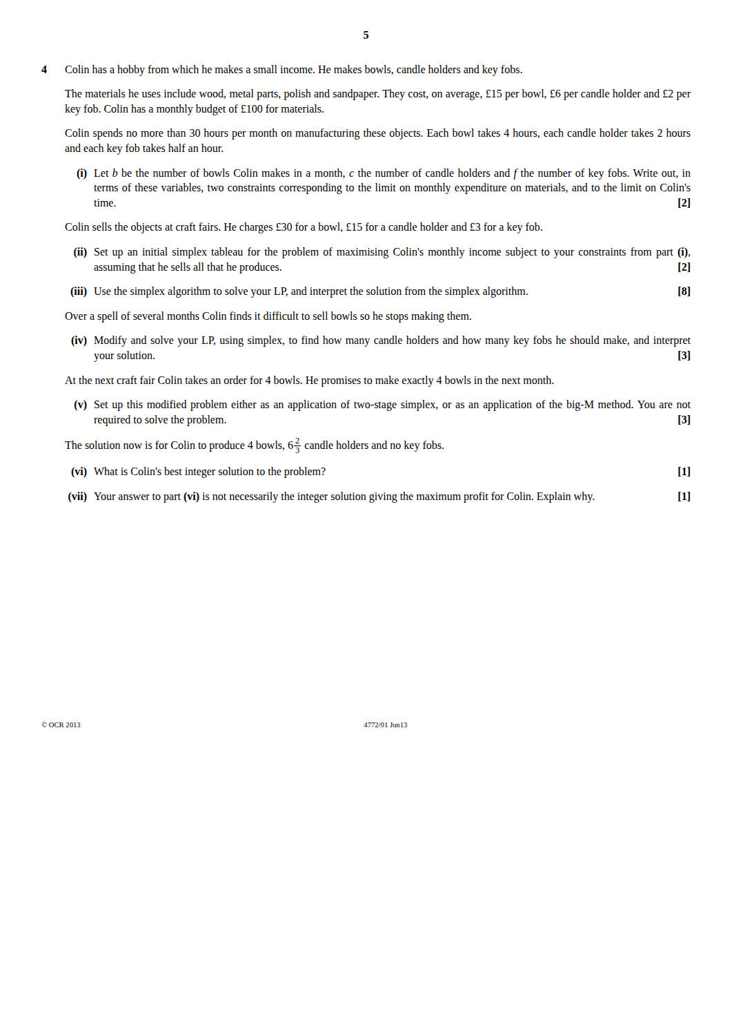5
4
Colin has a hobby from which he makes a small income. He makes bowls, candle holders and key fobs.
The materials he uses include wood, metal parts, polish and sandpaper. They cost, on average, £15 per bowl, £6 per candle holder and £2 per key fob. Colin has a monthly budget of £100 for materials.
Colin spends no more than 30 hours per month on manufacturing these objects. Each bowl takes 4 hours, each candle holder takes 2 hours and each key fob takes half an hour.
(i)
Let b be the number of bowls Colin makes in a month, c the number of candle holders and f the number of key fobs. Write out, in terms of these variables, two constraints corresponding to the limit on monthly expenditure on materials, and to the limit on Colin's time. [2]
Colin sells the objects at craft fairs. He charges £30 for a bowl, £15 for a candle holder and £3 for a key fob.
(ii)
Set up an initial simplex tableau for the problem of maximising Colin's monthly income subject to your constraints from part (i), assuming that he sells all that he produces. [2]
(iii)
Use the simplex algorithm to solve your LP, and interpret the solution from the simplex algorithm. [8]
Over a spell of several months Colin finds it difficult to sell bowls so he stops making them.
(iv)
Modify and solve your LP, using simplex, to find how many candle holders and how many key fobs he should make, and interpret your solution. [3]
At the next craft fair Colin takes an order for 4 bowls. He promises to make exactly 4 bowls in the next month.
(v)
Set up this modified problem either as an application of two-stage simplex, or as an application of the big-M method. You are not required to solve the problem. [3]
The solution now is for Colin to produce 4 bowls, 623 candle holders and no key fobs.
(vi)
What is Colin's best integer solution to the problem? [1]
(vii)
Your answer to part (vi) is not necessarily the integer solution giving the maximum profit for Colin. Explain why. [1]
© OCR 2013
4772/01 Jun13